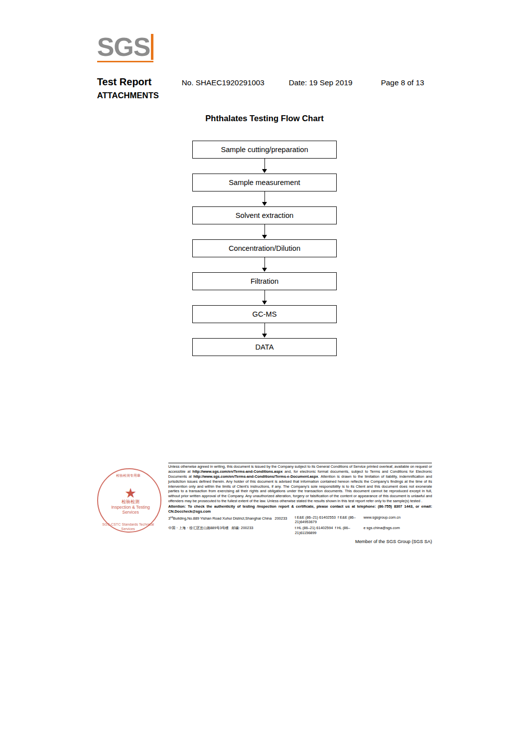SGS
Test Report
No. SHAEC1920291003
Date: 19 Sep 2019
Page 8 of 13
ATTACHMENTS
Phthalates Testing Flow Chart
Sample cutting/preparation
Sample measurement
Solvent extraction
Concentration/Dilution
Filtration
GC-MS
DATA
检验检测专用章
★
检验检测
Inspection & Testing Services
SGS-CSTC Standards Technical Services
Unless otherwise agreed in writing, this document is issued by the Company subject to its General Conditions of Service printed overleaf, available on request or accessible at http://www.sgs.com/en/Terms-and-Conditions.aspx and, for electronic format documents, subject to Terms and Conditions for Electronic Documents at http://www.sgs.com/en/Terms-and-Conditions/Terms-e-Document.aspx. Attention is drawn to the limitation of liability, indemnification and jurisdiction issues defined therein. Any holder of this document is advised that information contained hereon reflects the Company's findings at the time of its intervention only and within the limits of Client's instructions, if any. The Company's sole responsibility is to its Client and this document does not exonerate parties to a transaction from exercising all their rights and obligations under the transaction documents. This document cannot be reproduced except in full, without prior written approval of the Company. Any unauthorized alteration, forgery or falsification of the content or appearance of this document is unlawful and offenders may be prosecuted to the fullest extent of the law. Unless otherwise stated the results shown in this test report refer only to the sample(s) tested .
Attention: To check the authenticity of testing /inspection report & certificate, please contact us at telephone: (86-755) 8307 1443, or email: CN.Doccheck@sgs.com
3rdBuilding,No.889 Yishan Road Xuhui District,Shanghai China 200233
t E&E (86–21) 61402553 f E&E (86–21)64953679
www.sgsgroup.com.cn
中国・上海・徐汇区宜山路889号3号楼 邮编: 200233
t HL (86–21) 61402594 f HL (86–21)61156899
e sgs.china@sgs.com
Member of the SGS Group (SGS SA)